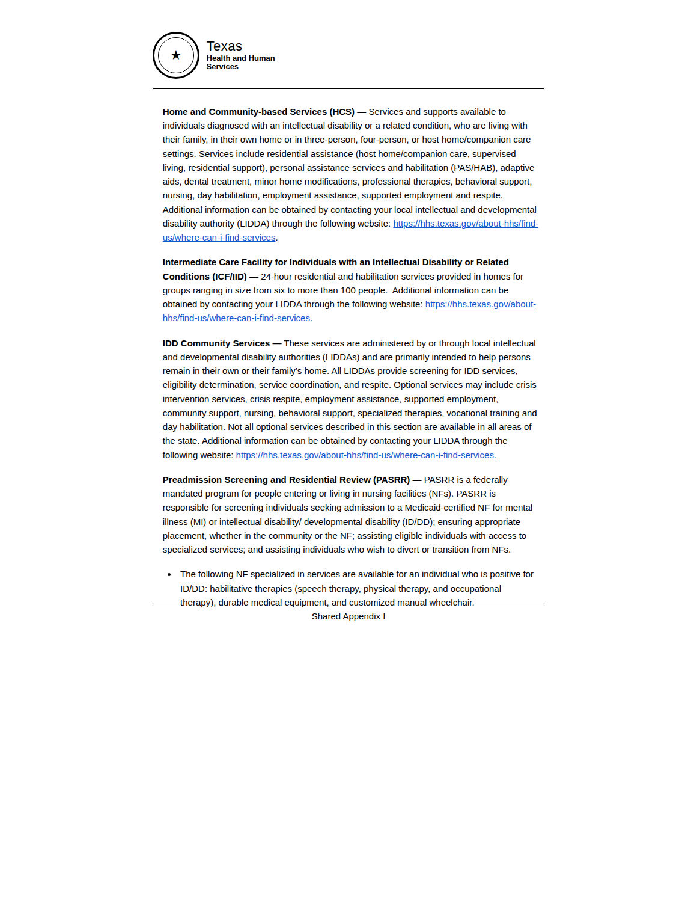Texas
Health and Human
Services
Home and Community-based Services (HCS) — Services and supports available to individuals diagnosed with an intellectual disability or a related condition, who are living with their family, in their own home or in three-person, four-person, or host home/companion care settings. Services include residential assistance (host home/companion care, supervised living, residential support), personal assistance services and habilitation (PAS/HAB), adaptive aids, dental treatment, minor home modifications, professional therapies, behavioral support, nursing, day habilitation, employment assistance, supported employment and respite. Additional information can be obtained by contacting your local intellectual and developmental disability authority (LIDDA) through the following website: https://hhs.texas.gov/about-hhs/find-us/where-can-i-find-services.
Intermediate Care Facility for Individuals with an Intellectual Disability or Related Conditions (ICF/IID) — 24-hour residential and habilitation services provided in homes for groups ranging in size from six to more than 100 people. Additional information can be obtained by contacting your LIDDA through the following website: https://hhs.texas.gov/about-hhs/find-us/where-can-i-find-services.
IDD Community Services — These services are administered by or through local intellectual and developmental disability authorities (LIDDAs) and are primarily intended to help persons remain in their own or their family’s home. All LIDDAs provide screening for IDD services, eligibility determination, service coordination, and respite. Optional services may include crisis intervention services, crisis respite, employment assistance, supported employment, community support, nursing, behavioral support, specialized therapies, vocational training and day habilitation. Not all optional services described in this section are available in all areas of the state. Additional information can be obtained by contacting your LIDDA through the following website: https://hhs.texas.gov/about-hhs/find-us/where-can-i-find-services.
Preadmission Screening and Residential Review (PASRR) — PASRR is a federally mandated program for people entering or living in nursing facilities (NFs). PASRR is responsible for screening individuals seeking admission to a Medicaid-certified NF for mental illness (MI) or intellectual disability/ developmental disability (ID/DD); ensuring appropriate placement, whether in the community or the NF; assisting eligible individuals with access to specialized services; and assisting individuals who wish to divert or transition from NFs.
The following NF specialized in services are available for an individual who is positive for ID/DD: habilitative therapies (speech therapy, physical therapy, and occupational therapy), durable medical equipment, and customized manual wheelchair.
Shared Appendix I